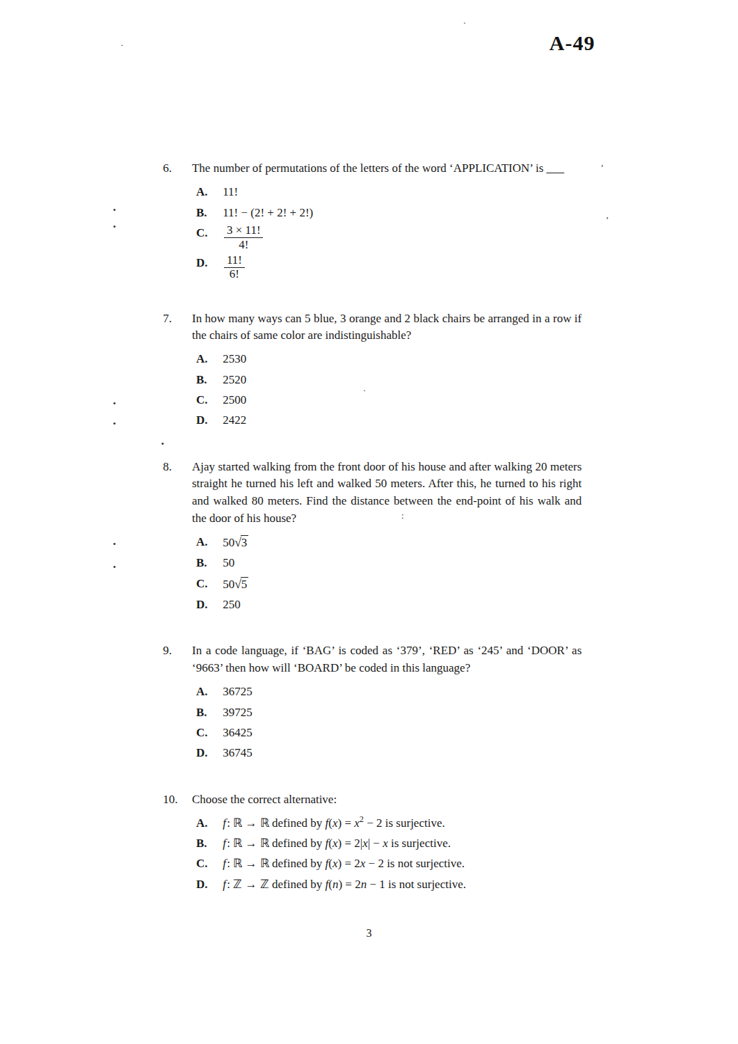A-49
. . • • • • • • • ’ , : .
The number of permutations of the letters of the word ‘APPLICATION’ is ___
11!
11! − (2! + 2! + 2!)
3 × 11!4!
11!6!
In how many ways can 5 blue, 3 orange and 2 black chairs be arranged in a row if the chairs of same color are indistinguishable?
2530
2520
2500
2422
Ajay started walking from the front door of his house and after walking 20 meters straight he turned his left and walked 50 meters. After this, he turned to his right and walked 80 meters. Find the distance between the end-point of his walk and the door of his house?
50√3
50
50√5
250
In a code language, if ‘BAG’ is coded as ‘379’, ‘RED’ as ‘245’ and ‘DOOR’ as ‘9663’ then how will ‘BOARD’ be coded in this language?
36725
39725
36425
36745
Choose the correct alternative:
f : ℝ → ℝ defined by f(x) = x2 − 2 is surjective.
f : ℝ → ℝ defined by f(x) = 2|x| − x is surjective.
f : ℝ → ℝ defined by f(x) = 2x − 2 is not surjective.
f : ℤ → ℤ defined by f(n) = 2n − 1 is not surjective.
3